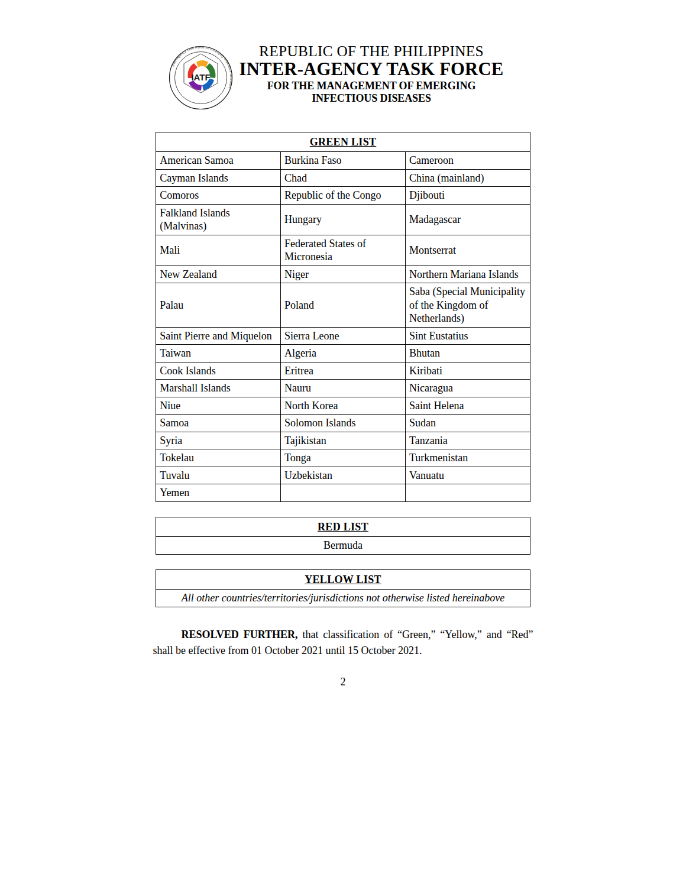Inter-Agency Task Force on Emerging Infectious Diseases IATF
REPUBLIC OF THE PHILIPPINES
INTER-AGENCY TASK FORCE
FOR THE MANAGEMENT OF EMERGING INFECTIOUS DISEASES
| GREEN LIST |
| --- |
| American Samoa | Burkina Faso | Cameroon |
| Cayman Islands | Chad | China (mainland) |
| Comoros | Republic of the Congo | Djibouti |
| Falkland Islands (Malvinas) | Hungary | Madagascar |
| Mali | Federated States of Micronesia | Montserrat |
| New Zealand | Niger | Northern Mariana Islands |
| Palau | Poland | Saba (Special Municipality of the Kingdom of Netherlands) |
| Saint Pierre and Miquelon | Sierra Leone | Sint Eustatius |
| Taiwan | Algeria | Bhutan |
| Cook Islands | Eritrea | Kiribati |
| Marshall Islands | Nauru | Nicaragua |
| Niue | North Korea | Saint Helena |
| Samoa | Solomon Islands | Sudan |
| Syria | Tajikistan | Tanzania |
| Tokelau | Tonga | Turkmenistan |
| Tuvalu | Uzbekistan | Vanuatu |
| Yemen | | |
| RED LIST |
| --- |
| Bermuda |
| YELLOW LIST |
| --- |
| All other countries/territories/jurisdictions not otherwise listed hereinabove |
RESOLVED FURTHER, that classification of “Green,” “Yellow,” and “Red” shall be effective from 01 October 2021 until 15 October 2021.
2